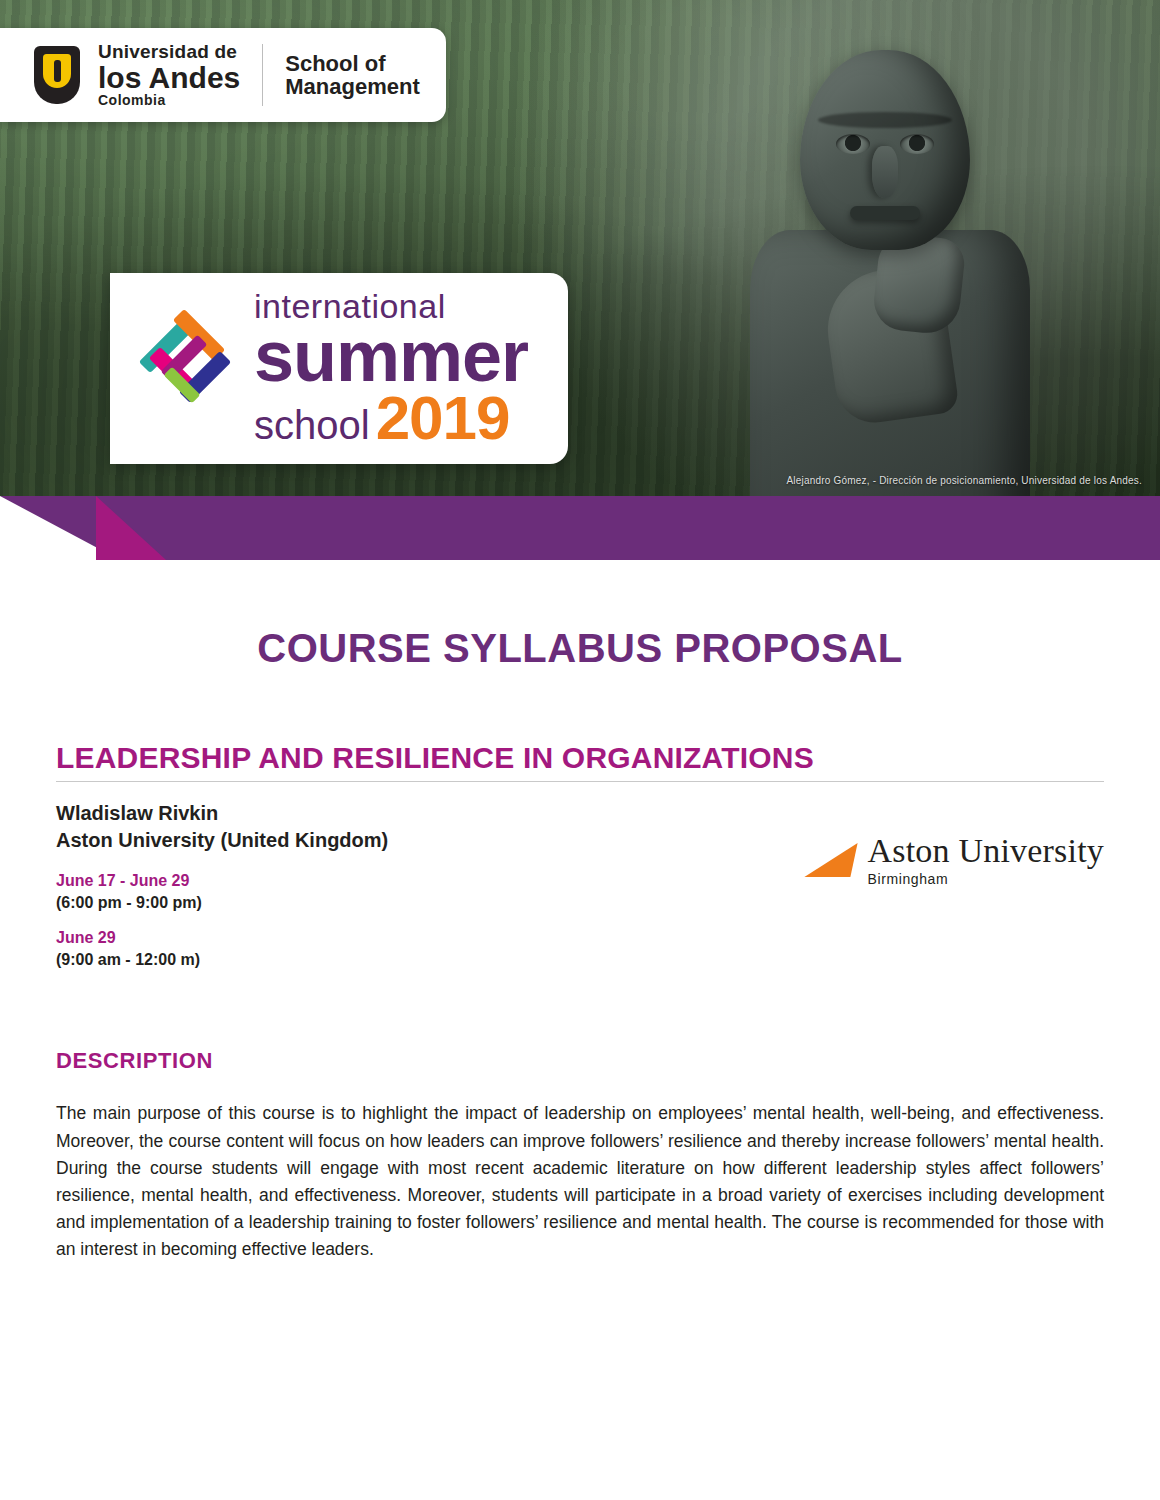Universidad de
los Andes
Colombia
School of
Management
international
summer
school 2019
Alejandro Gómez, - Dirección de posicionamiento, Universidad de los Andes.
COURSE SYLLABUS PROPOSAL
Leadership and Resilience in Organizations
Wladislaw Rivkin
Aston University (United Kingdom)
June 17 - June 29
(6:00 pm - 9:00 pm)
June 29
(9:00 am - 12:00 m)
Aston University
Birmingham
DESCRIPTION
The main purpose of this course is to highlight the impact of leadership on employees’ mental health, well-being, and effectiveness. Moreover, the course content will focus on how leaders can improve followers’ resilience and thereby increase followers’ mental health. During the course students will engage with most recent academic literature on how different leadership styles affect followers’ resilience, mental health, and effectiveness. Moreover, students will participate in a broad variety of exercises including development and implementation of a leadership training to foster followers’ resilience and mental health. The course is recommended for those with an interest in becoming effective leaders.